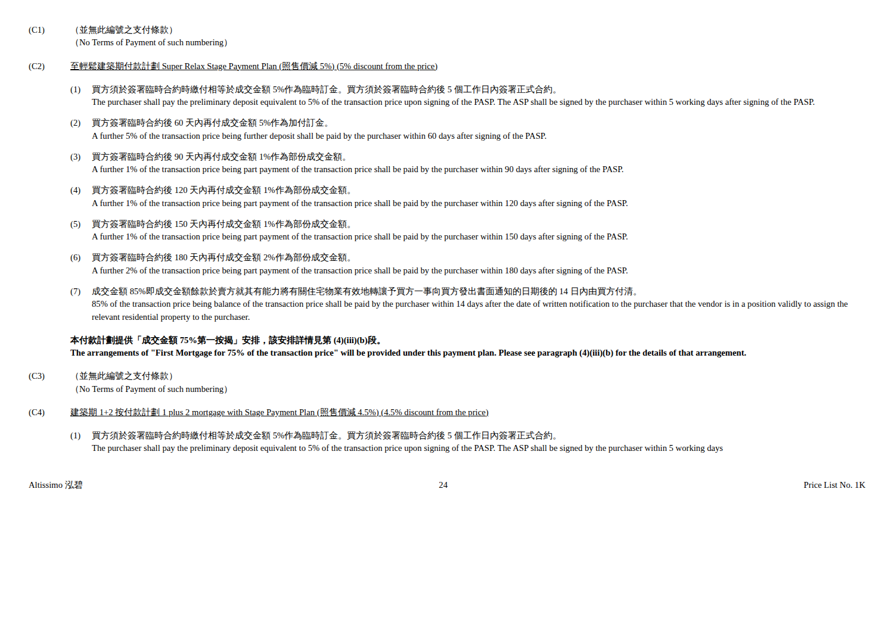(C1)
（並無此編號之支付條款）
（No Terms of Payment of such numbering）
(C2)
至輕鬆建築期付款計劃 Super Relax Stage Payment Plan (照售價減 5%) (5% discount from the price)
(1)
買方須於簽署臨時合約時繳付相等於成交金額 5%作為臨時訂金。買方須於簽署臨時合約後 5 個工作日內簽署正式合約。
The purchaser shall pay the preliminary deposit equivalent to 5% of the transaction price upon signing of the PASP. The ASP shall be signed by the purchaser within 5 working days after signing of the PASP.
(2)
買方簽署臨時合約後 60 天內再付成交金額 5%作為加付訂金。
A further 5% of the transaction price being further deposit shall be paid by the purchaser within 60 days after signing of the PASP.
(3)
買方簽署臨時合約後 90 天內再付成交金額 1%作為部份成交金額。
A further 1% of the transaction price being part payment of the transaction price shall be paid by the purchaser within 90 days after signing of the PASP.
(4)
買方簽署臨時合約後 120 天內再付成交金額 1%作為部份成交金額。
A further 1% of the transaction price being part payment of the transaction price shall be paid by the purchaser within 120 days after signing of the PASP.
(5)
買方簽署臨時合約後 150 天內再付成交金額 1%作為部份成交金額。
A further 1% of the transaction price being part payment of the transaction price shall be paid by the purchaser within 150 days after signing of the PASP.
(6)
買方簽署臨時合約後 180 天內再付成交金額 2%作為部份成交金額。
A further 2% of the transaction price being part payment of the transaction price shall be paid by the purchaser within 180 days after signing of the PASP.
(7)
成交金額 85%即成交金額餘款於賣方就其有能力將有關住宅物業有效地轉讓予買方一事向買方發出書面通知的日期後的 14 日內由買方付清。
85% of the transaction price being balance of the transaction price shall be paid by the purchaser within 14 days after the date of written notification to the purchaser that the vendor is in a position validly to assign the relevant residential property to the purchaser.
本付款計劃提供「成交金額 75%第一按揭」安排，該安排詳情見第 (4)(iii)(b)段。
The arrangements of "First Mortgage for 75% of the transaction price" will be provided under this payment plan. Please see paragraph (4)(iii)(b) for the details of that arrangement.
(C3)
（並無此編號之支付條款）
（No Terms of Payment of such numbering）
(C4)
建築期 1+2 按付款計劃 1 plus 2 mortgage with Stage Payment Plan (照售價減 4.5%) (4.5% discount from the price)
(1)
買方須於簽署臨時合約時繳付相等於成交金額 5%作為臨時訂金。買方須於簽署臨時合約後 5 個工作日內簽署正式合約。
The purchaser shall pay the preliminary deposit equivalent to 5% of the transaction price upon signing of the PASP. The ASP shall be signed by the purchaser within 5 working days
Altissimo 泓碧
24
Price List No. 1K